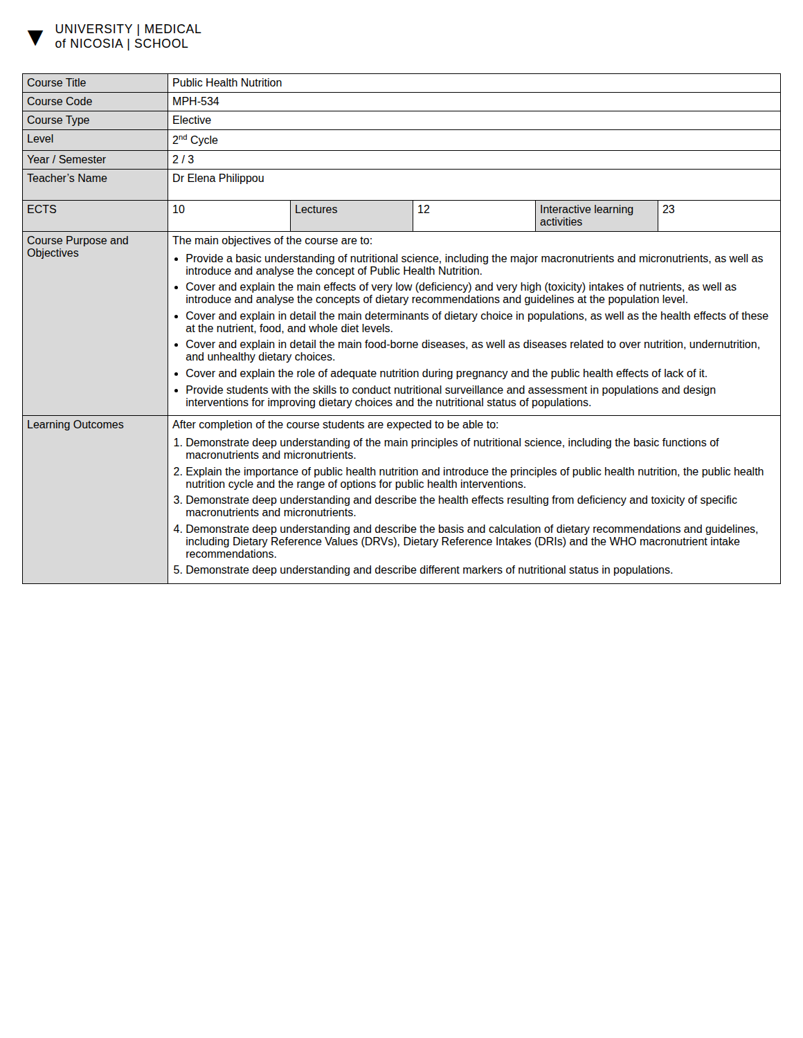▼ UNIVERSITY | MEDICAL
of NICOSIA | SCHOOL
| Course Title | Public Health Nutrition |
| Course Code | MPH-534 |
| Course Type | Elective |
| Level | 2 nd Cycle |
| Year / Semester | 2 / 3 |
| Teacher’s Name | Dr Elena Philippou |
| ECTS | 10 | Lectures | 12 | Interactive learning activities | 23 |
| Course Purpose and Objectives | The main objectives of the course are to: Provide a basic understanding of nutritional science, including the major macronutrients and micronutrients, as well as introduce and analyse the concept of Public Health Nutrition. Cover and explain the main effects of very low (deficiency) and very high (toxicity) intakes of nutrients, as well as introduce and analyse the concepts of dietary recommendations and guidelines at the population level. Cover and explain in detail the main determinants of dietary choice in populations, as well as the health effects of these at the nutrient, food, and whole diet levels. Cover and explain in detail the main food-borne diseases, as well as diseases related to over nutrition, undernutrition, and unhealthy dietary choices. Cover and explain the role of adequate nutrition during pregnancy and the public health effects of lack of it. Provide students with the skills to conduct nutritional surveillance and assessment in populations and design interventions for improving dietary choices and the nutritional status of populations. |
| Learning Outcomes | After completion of the course students are expected to be able to: Demonstrate deep understanding of the main principles of nutritional science, including the basic functions of macronutrients and micronutrients. Explain the importance of public health nutrition and introduce the principles of public health nutrition, the public health nutrition cycle and the range of options for public health interventions. Demonstrate deep understanding and describe the health effects resulting from deficiency and toxicity of specific macronutrients and micronutrients. Demonstrate deep understanding and describe the basis and calculation of dietary recommendations and guidelines, including Dietary Reference Values (DRVs), Dietary Reference Intakes (DRIs) and the WHO macronutrient intake recommendations. Demonstrate deep understanding and describe different markers of nutritional status in populations. |